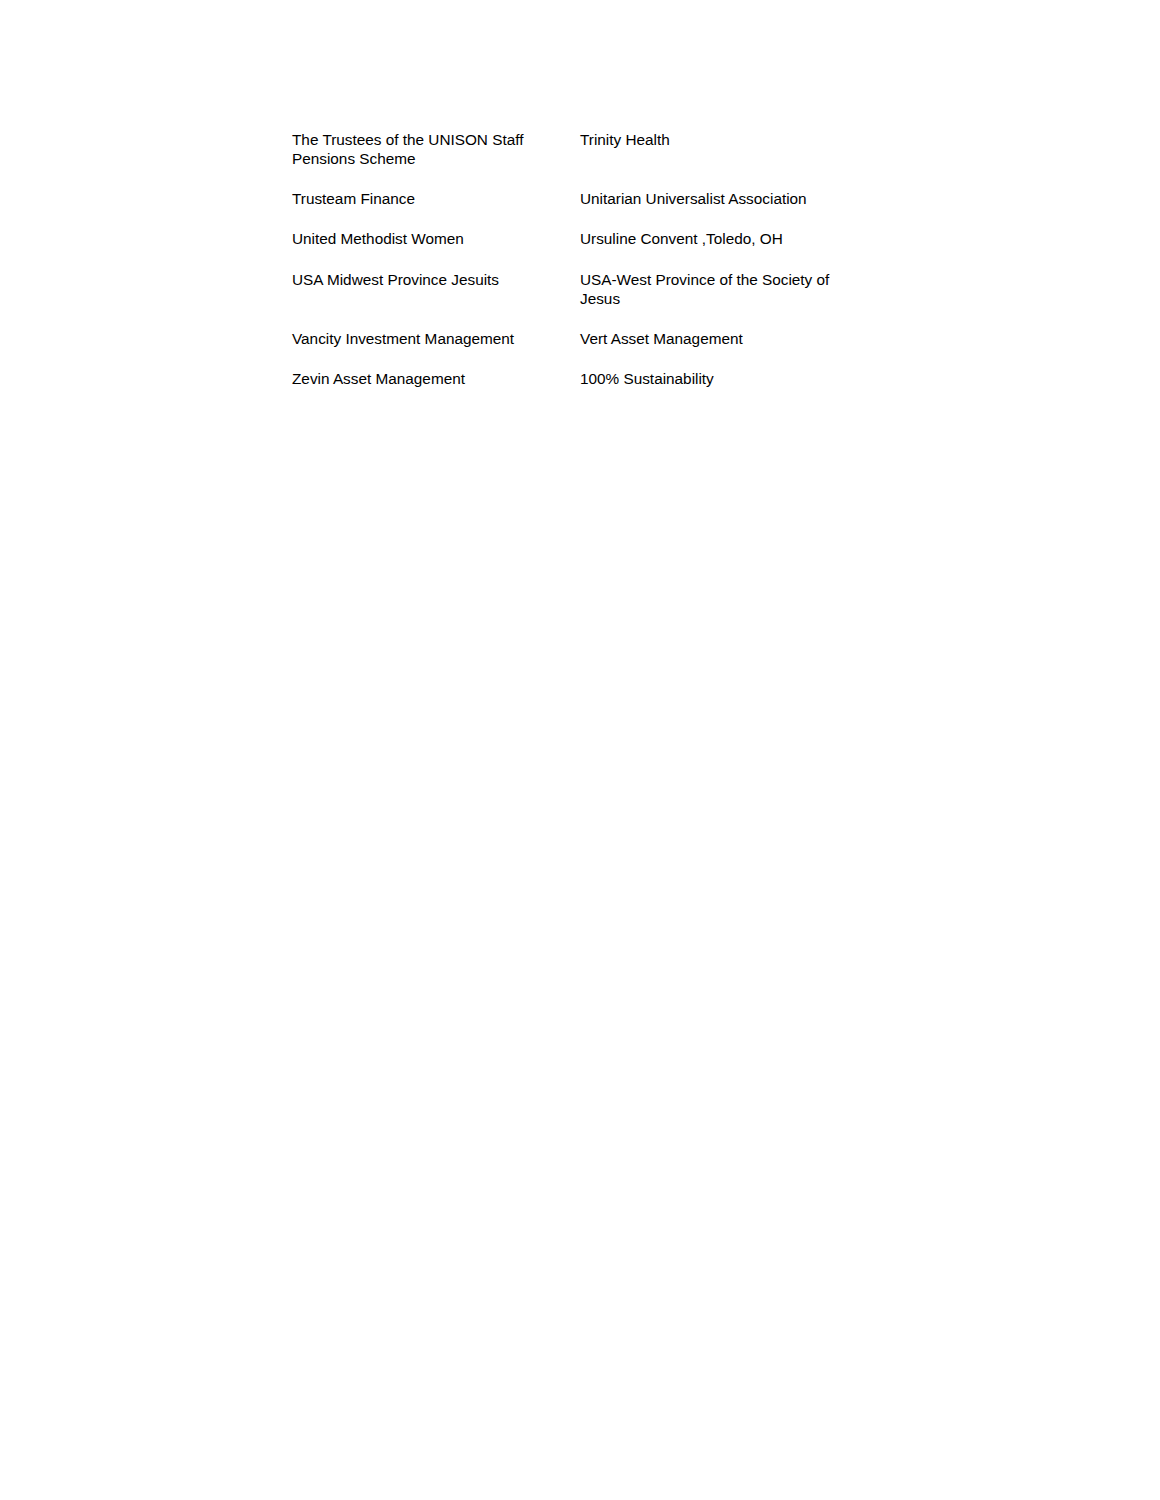| The Trustees of the UNISON Staff Pensions Scheme | Trinity Health |
| Trusteam Finance | Unitarian Universalist Association |
| United Methodist Women | Ursuline Convent ,Toledo, OH |
| USA Midwest Province Jesuits | USA-West Province of the Society of Jesus |
| Vancity Investment Management | Vert Asset Management |
| Zevin Asset Management | 100% Sustainability |